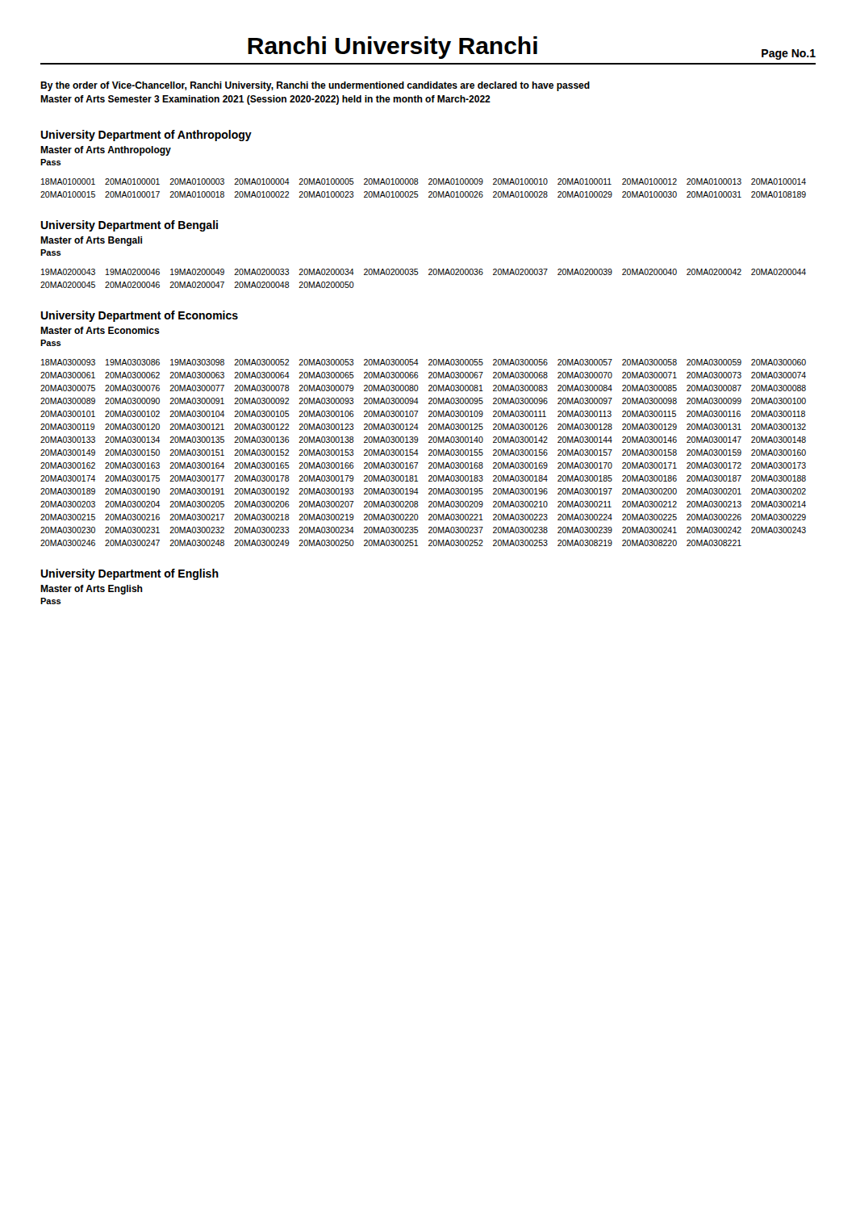Ranchi University Ranchi
Page No.1
By the order of Vice-Chancellor, Ranchi University, Ranchi the undermentioned candidates are declared to have passed
Master of Arts Semester 3 Examination 2021 (Session 2020-2022) held in the month of March-2022
University Department of Anthropology
Master of Arts Anthropology
Pass
| 18MA0100001 | 20MA0100001 | 20MA0100003 | 20MA0100004 | 20MA0100005 | 20MA0100008 | 20MA0100009 | 20MA0100010 | 20MA0100011 | 20MA0100012 | 20MA0100013 | 20MA0100014 |
| 20MA0100015 | 20MA0100017 | 20MA0100018 | 20MA0100022 | 20MA0100023 | 20MA0100025 | 20MA0100026 | 20MA0100028 | 20MA0100029 | 20MA0100030 | 20MA0100031 | 20MA0108189 |
University Department of Bengali
Master of Arts Bengali
Pass
| 19MA0200043 | 19MA0200046 | 19MA0200049 | 20MA0200033 | 20MA0200034 | 20MA0200035 | 20MA0200036 | 20MA0200037 | 20MA0200039 | 20MA0200040 | 20MA0200042 | 20MA0200044 |
| 20MA0200045 | 20MA0200046 | 20MA0200047 | 20MA0200048 | 20MA0200050 | | | | | | | |
University Department of Economics
Master of Arts Economics
Pass
| 18MA0300093 | 19MA0303086 | 19MA0303098 | 20MA0300052 | 20MA0300053 | 20MA0300054 | 20MA0300055 | 20MA0300056 | 20MA0300057 | 20MA0300058 | 20MA0300059 | 20MA0300060 |
| 20MA0300061 | 20MA0300062 | 20MA0300063 | 20MA0300064 | 20MA0300065 | 20MA0300066 | 20MA0300067 | 20MA0300068 | 20MA0300070 | 20MA0300071 | 20MA0300073 | 20MA0300074 |
| 20MA0300075 | 20MA0300076 | 20MA0300077 | 20MA0300078 | 20MA0300079 | 20MA0300080 | 20MA0300081 | 20MA0300083 | 20MA0300084 | 20MA0300085 | 20MA0300087 | 20MA0300088 |
| 20MA0300089 | 20MA0300090 | 20MA0300091 | 20MA0300092 | 20MA0300093 | 20MA0300094 | 20MA0300095 | 20MA0300096 | 20MA0300097 | 20MA0300098 | 20MA0300099 | 20MA0300100 |
| 20MA0300101 | 20MA0300102 | 20MA0300104 | 20MA0300105 | 20MA0300106 | 20MA0300107 | 20MA0300109 | 20MA0300111 | 20MA0300113 | 20MA0300115 | 20MA0300116 | 20MA0300118 |
| 20MA0300119 | 20MA0300120 | 20MA0300121 | 20MA0300122 | 20MA0300123 | 20MA0300124 | 20MA0300125 | 20MA0300126 | 20MA0300128 | 20MA0300129 | 20MA0300131 | 20MA0300132 |
| 20MA0300133 | 20MA0300134 | 20MA0300135 | 20MA0300136 | 20MA0300138 | 20MA0300139 | 20MA0300140 | 20MA0300142 | 20MA0300144 | 20MA0300146 | 20MA0300147 | 20MA0300148 |
| 20MA0300149 | 20MA0300150 | 20MA0300151 | 20MA0300152 | 20MA0300153 | 20MA0300154 | 20MA0300155 | 20MA0300156 | 20MA0300157 | 20MA0300158 | 20MA0300159 | 20MA0300160 |
| 20MA0300162 | 20MA0300163 | 20MA0300164 | 20MA0300165 | 20MA0300166 | 20MA0300167 | 20MA0300168 | 20MA0300169 | 20MA0300170 | 20MA0300171 | 20MA0300172 | 20MA0300173 |
| 20MA0300174 | 20MA0300175 | 20MA0300177 | 20MA0300178 | 20MA0300179 | 20MA0300181 | 20MA0300183 | 20MA0300184 | 20MA0300185 | 20MA0300186 | 20MA0300187 | 20MA0300188 |
| 20MA0300189 | 20MA0300190 | 20MA0300191 | 20MA0300192 | 20MA0300193 | 20MA0300194 | 20MA0300195 | 20MA0300196 | 20MA0300197 | 20MA0300200 | 20MA0300201 | 20MA0300202 |
| 20MA0300203 | 20MA0300204 | 20MA0300205 | 20MA0300206 | 20MA0300207 | 20MA0300208 | 20MA0300209 | 20MA0300210 | 20MA0300211 | 20MA0300212 | 20MA0300213 | 20MA0300214 |
| 20MA0300215 | 20MA0300216 | 20MA0300217 | 20MA0300218 | 20MA0300219 | 20MA0300220 | 20MA0300221 | 20MA0300223 | 20MA0300224 | 20MA0300225 | 20MA0300226 | 20MA0300229 |
| 20MA0300230 | 20MA0300231 | 20MA0300232 | 20MA0300233 | 20MA0300234 | 20MA0300235 | 20MA0300237 | 20MA0300238 | 20MA0300239 | 20MA0300241 | 20MA0300242 | 20MA0300243 |
| 20MA0300246 | 20MA0300247 | 20MA0300248 | 20MA0300249 | 20MA0300250 | 20MA0300251 | 20MA0300252 | 20MA0300253 | 20MA0308219 | 20MA0308220 | 20MA0308221 | |
University Department of English
Master of Arts English
Pass